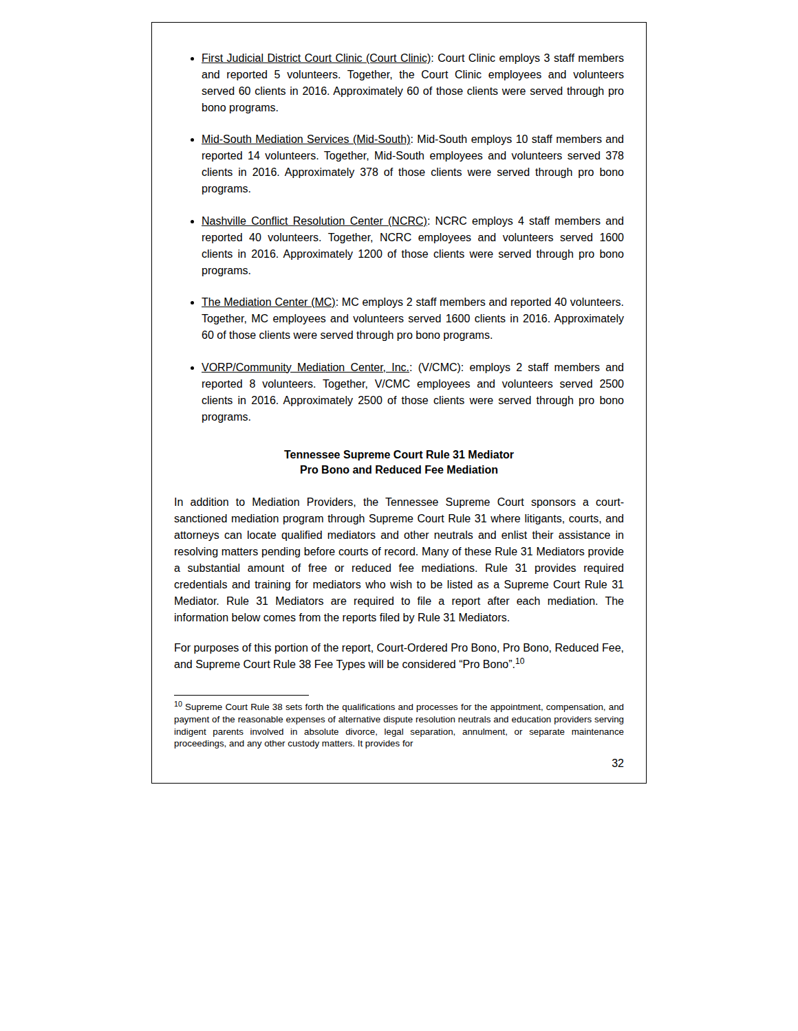First Judicial District Court Clinic (Court Clinic): Court Clinic employs 3 staff members and reported 5 volunteers. Together, the Court Clinic employees and volunteers served 60 clients in 2016. Approximately 60 of those clients were served through pro bono programs.
Mid-South Mediation Services (Mid-South): Mid-South employs 10 staff members and reported 14 volunteers. Together, Mid-South employees and volunteers served 378 clients in 2016. Approximately 378 of those clients were served through pro bono programs.
Nashville Conflict Resolution Center (NCRC): NCRC employs 4 staff members and reported 40 volunteers. Together, NCRC employees and volunteers served 1600 clients in 2016. Approximately 1200 of those clients were served through pro bono programs.
The Mediation Center (MC): MC employs 2 staff members and reported 40 volunteers. Together, MC employees and volunteers served 1600 clients in 2016. Approximately 60 of those clients were served through pro bono programs.
VORP/Community Mediation Center, Inc.: (V/CMC): employs 2 staff members and reported 8 volunteers. Together, V/CMC employees and volunteers served 2500 clients in 2016. Approximately 2500 of those clients were served through pro bono programs.
Tennessee Supreme Court Rule 31 Mediator
Pro Bono and Reduced Fee Mediation
In addition to Mediation Providers, the Tennessee Supreme Court sponsors a court-sanctioned mediation program through Supreme Court Rule 31 where litigants, courts, and attorneys can locate qualified mediators and other neutrals and enlist their assistance in resolving matters pending before courts of record. Many of these Rule 31 Mediators provide a substantial amount of free or reduced fee mediations. Rule 31 provides required credentials and training for mediators who wish to be listed as a Supreme Court Rule 31 Mediator. Rule 31 Mediators are required to file a report after each mediation. The information below comes from the reports filed by Rule 31 Mediators.
For purposes of this portion of the report, Court-Ordered Pro Bono, Pro Bono, Reduced Fee, and Supreme Court Rule 38 Fee Types will be considered “Pro Bono”.10
10 Supreme Court Rule 38 sets forth the qualifications and processes for the appointment, compensation, and payment of the reasonable expenses of alternative dispute resolution neutrals and education providers serving indigent parents involved in absolute divorce, legal separation, annulment, or separate maintenance proceedings, and any other custody matters. It provides for
32